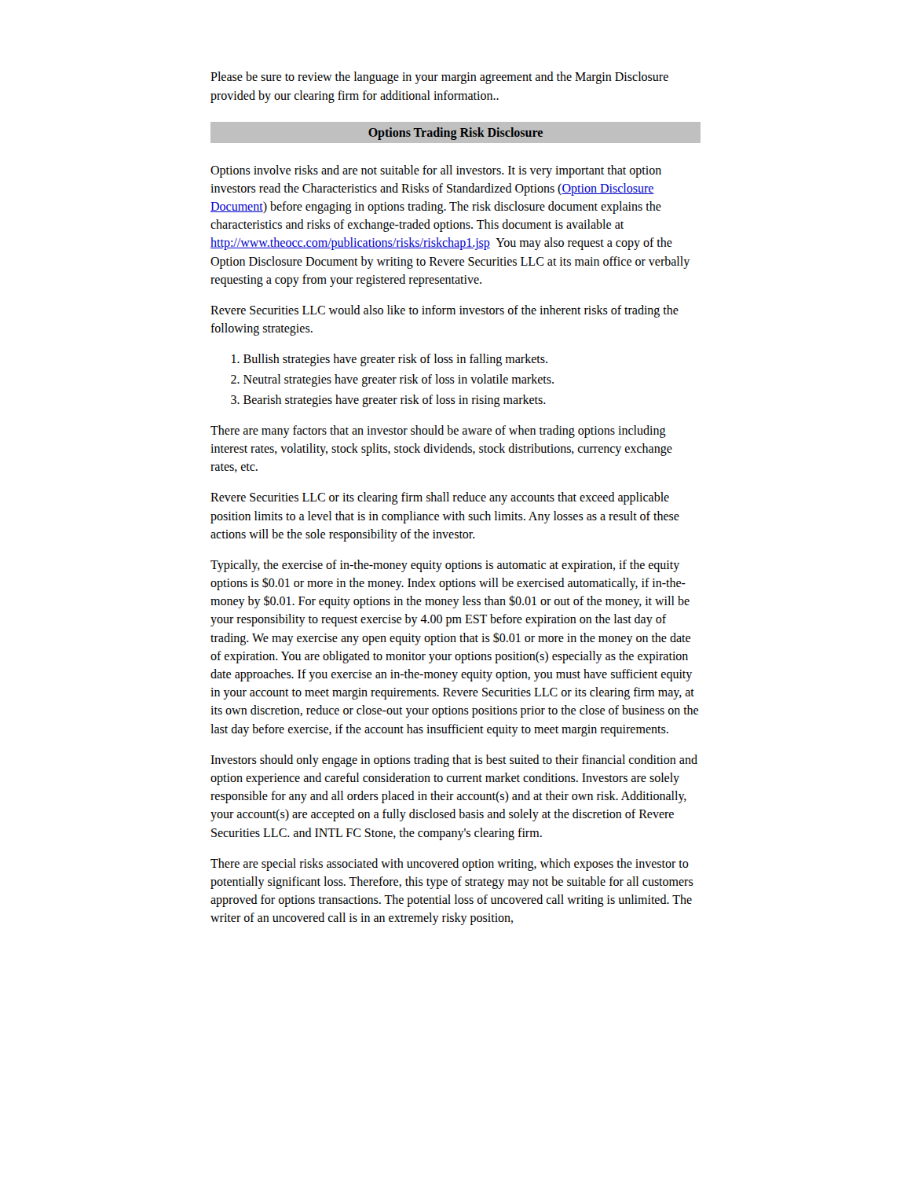Please be sure to review the language in your margin agreement and the Margin Disclosure provided by our clearing firm for additional information..
Options Trading Risk Disclosure
Options involve risks and are not suitable for all investors. It is very important that option investors read the Characteristics and Risks of Standardized Options (Option Disclosure Document) before engaging in options trading. The risk disclosure document explains the characteristics and risks of exchange-traded options. This document is available at http://www.theocc.com/publications/risks/riskchap1.jsp You may also request a copy of the Option Disclosure Document by writing to Revere Securities LLC at its main office or verbally requesting a copy from your registered representative.
Revere Securities LLC would also like to inform investors of the inherent risks of trading the following strategies.
Bullish strategies have greater risk of loss in falling markets.
Neutral strategies have greater risk of loss in volatile markets.
Bearish strategies have greater risk of loss in rising markets.
There are many factors that an investor should be aware of when trading options including interest rates, volatility, stock splits, stock dividends, stock distributions, currency exchange rates, etc.
Revere Securities LLC or its clearing firm shall reduce any accounts that exceed applicable position limits to a level that is in compliance with such limits. Any losses as a result of these actions will be the sole responsibility of the investor.
Typically, the exercise of in-the-money equity options is automatic at expiration, if the equity options is $0.01 or more in the money. Index options will be exercised automatically, if in-the-money by $0.01. For equity options in the money less than $0.01 or out of the money, it will be your responsibility to request exercise by 4.00 pm EST before expiration on the last day of trading. We may exercise any open equity option that is $0.01 or more in the money on the date of expiration. You are obligated to monitor your options position(s) especially as the expiration date approaches. If you exercise an in-the-money equity option, you must have sufficient equity in your account to meet margin requirements. Revere Securities LLC or its clearing firm may, at its own discretion, reduce or close-out your options positions prior to the close of business on the last day before exercise, if the account has insufficient equity to meet margin requirements.
Investors should only engage in options trading that is best suited to their financial condition and option experience and careful consideration to current market conditions. Investors are solely responsible for any and all orders placed in their account(s) and at their own risk. Additionally, your account(s) are accepted on a fully disclosed basis and solely at the discretion of Revere Securities LLC. and INTL FC Stone, the company's clearing firm.
There are special risks associated with uncovered option writing, which exposes the investor to potentially significant loss. Therefore, this type of strategy may not be suitable for all customers approved for options transactions. The potential loss of uncovered call writing is unlimited. The writer of an uncovered call is in an extremely risky position,